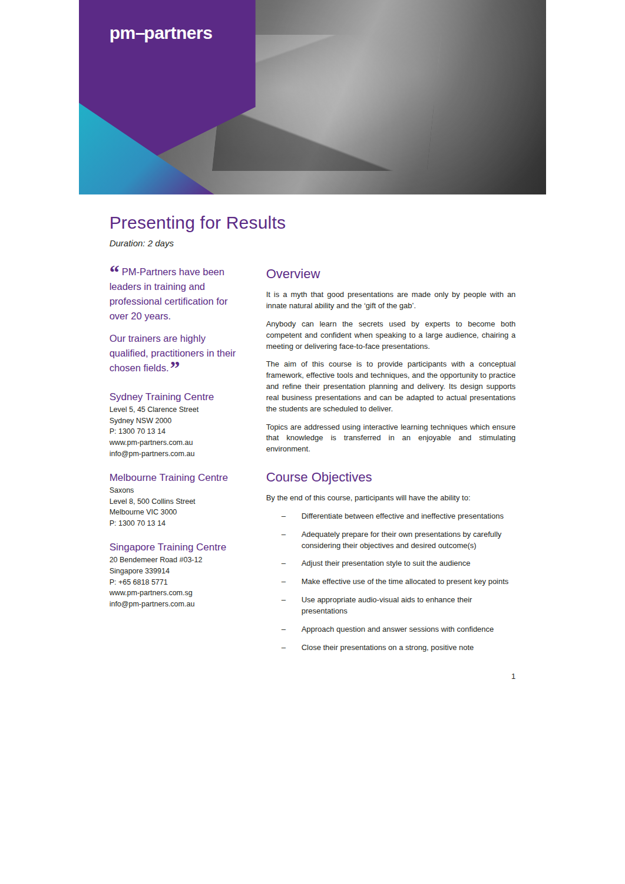pm–partners
Presenting for Results
Duration: 2 days
“PM-Partners have been leaders in training and professional certification for over 20 years.
Our trainers are highly qualified, practitioners in their chosen fields.”
Sydney Training Centre
Level 5, 45 Clarence Street
Sydney NSW 2000
P: 1300 70 13 14
www.pm-partners.com.au
info@pm-partners.com.au
Melbourne Training Centre
Saxons
Level 8, 500 Collins Street
Melbourne VIC 3000
P: 1300 70 13 14
Singapore Training Centre
20 Bendemeer Road #03-12
Singapore 339914
P: +65 6818 5771
www.pm-partners.com.sg
info@pm-partners.com.au
Overview
It is a myth that good presentations are made only by people with an innate natural ability and the ‘gift of the gab’.
Anybody can learn the secrets used by experts to become both competent and confident when speaking to a large audience, chairing a meeting or delivering face-to-face presentations.
The aim of this course is to provide participants with a conceptual framework, effective tools and techniques, and the opportunity to practice and refine their presentation planning and delivery. Its design supports real business presentations and can be adapted to actual presentations the students are scheduled to deliver.
Topics are addressed using interactive learning techniques which ensure that knowledge is transferred in an enjoyable and stimulating environment.
Course Objectives
By the end of this course, participants will have the ability to:
Differentiate between effective and ineffective presentations
Adequately prepare for their own presentations by carefully considering their objectives and desired outcome(s)
Adjust their presentation style to suit the audience
Make effective use of the time allocated to present key points
Use appropriate audio-visual aids to enhance their presentations
Approach question and answer sessions with confidence
Close their presentations on a strong, positive note
1